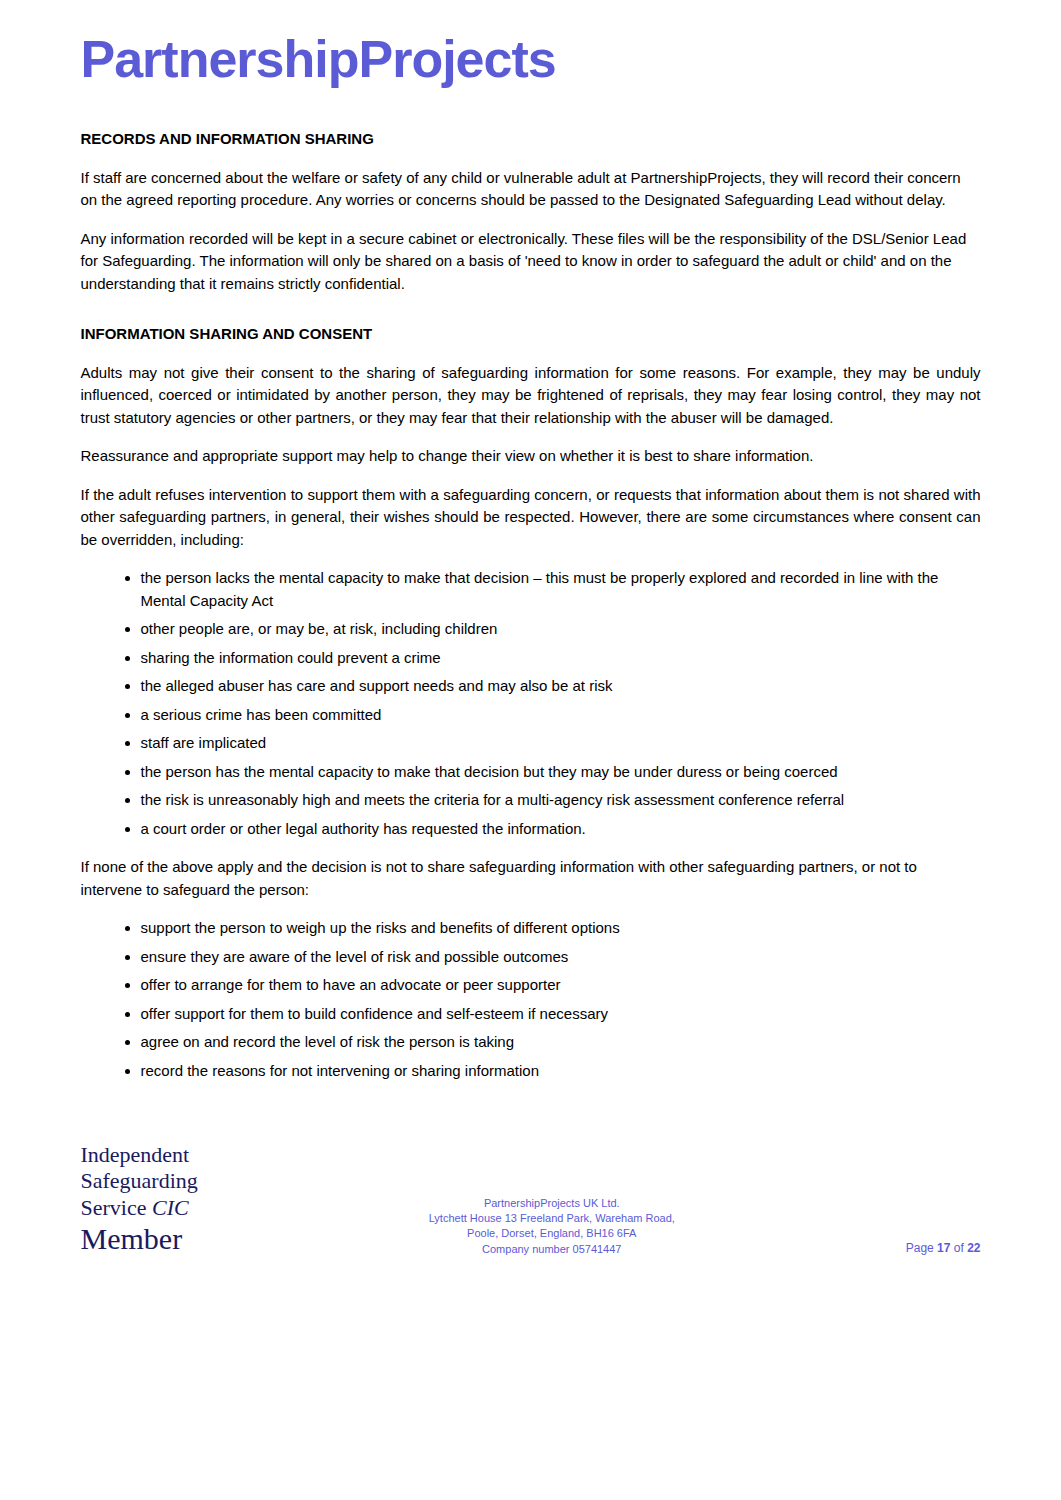PartnershipProjects
Records and Information Sharing
If staff are concerned about the welfare or safety of any child or vulnerable adult at PartnershipProjects, they will record their concern on the agreed reporting procedure. Any worries or concerns should be passed to the Designated Safeguarding Lead without delay.
Any information recorded will be kept in a secure cabinet or electronically. These files will be the responsibility of the DSL/Senior Lead for Safeguarding. The information will only be shared on a basis of 'need to know in order to safeguard the adult or child' and on the understanding that it remains strictly confidential.
Information Sharing and Consent
Adults may not give their consent to the sharing of safeguarding information for some reasons. For example, they may be unduly influenced, coerced or intimidated by another person, they may be frightened of reprisals, they may fear losing control, they may not trust statutory agencies or other partners, or they may fear that their relationship with the abuser will be damaged.
Reassurance and appropriate support may help to change their view on whether it is best to share information.
If the adult refuses intervention to support them with a safeguarding concern, or requests that information about them is not shared with other safeguarding partners, in general, their wishes should be respected. However, there are some circumstances where consent can be overridden, including:
the person lacks the mental capacity to make that decision – this must be properly explored and recorded in line with the Mental Capacity Act
other people are, or may be, at risk, including children
sharing the information could prevent a crime
the alleged abuser has care and support needs and may also be at risk
a serious crime has been committed
staff are implicated
the person has the mental capacity to make that decision but they may be under duress or being coerced
the risk is unreasonably high and meets the criteria for a multi-agency risk assessment conference referral
a court order or other legal authority has requested the information.
If none of the above apply and the decision is not to share safeguarding information with other safeguarding partners, or not to intervene to safeguard the person:
support the person to weigh up the risks and benefits of different options
ensure they are aware of the level of risk and possible outcomes
offer to arrange for them to have an advocate or peer supporter
offer support for them to build confidence and self-esteem if necessary
agree on and record the level of risk the person is taking
record the reasons for not intervening or sharing information
Independent
Safeguarding
Service CIC
Member
PartnershipProjects UK Ltd.
Lytchett House 13 Freeland Park, Wareham Road,
Poole, Dorset, England, BH16 6FA
Company number 05741447
Page 17 of 22